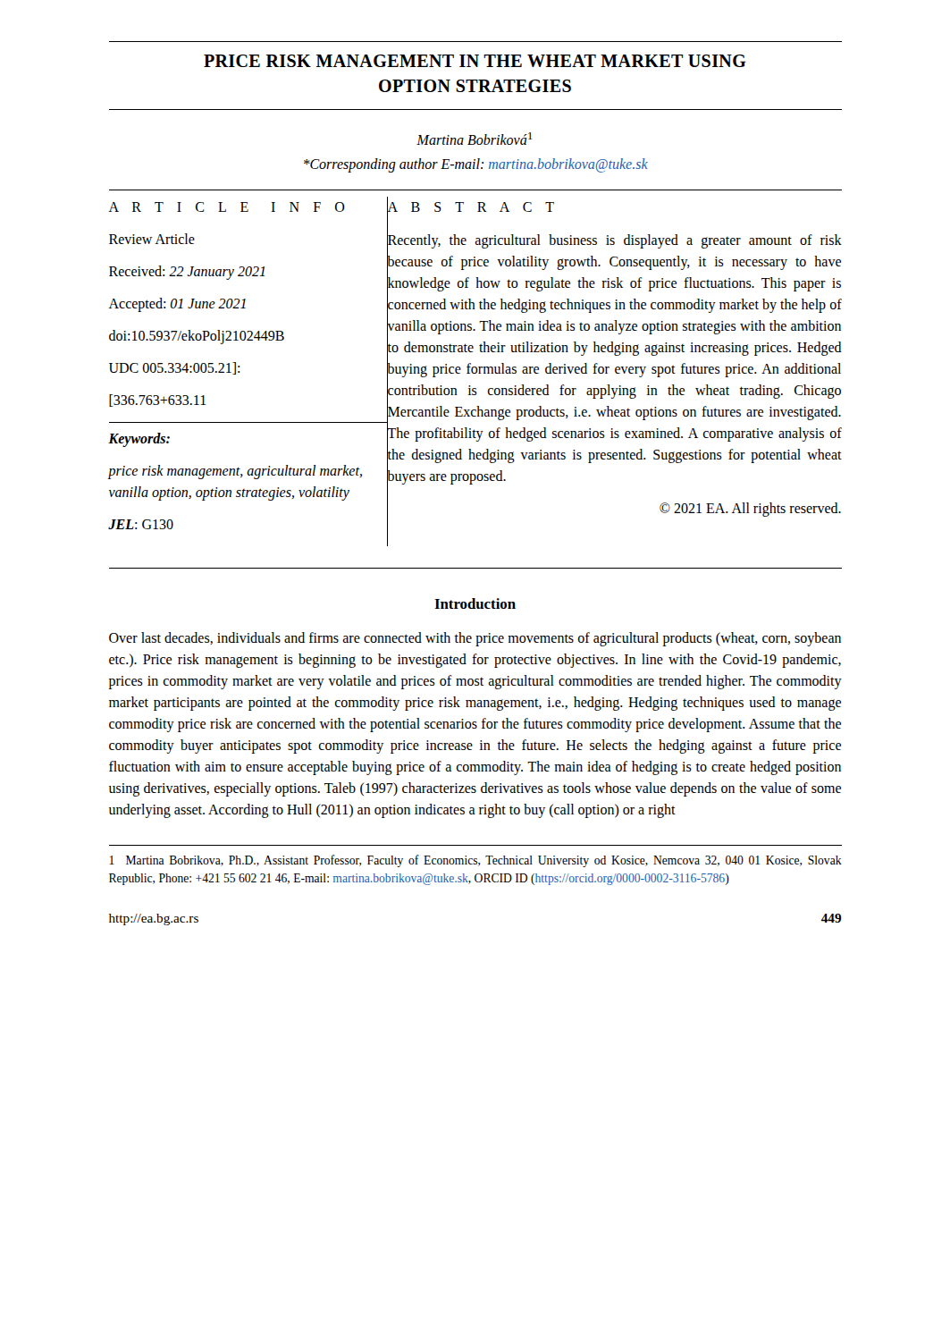Price Risk Management in the Wheat Market Using
Option Strategies
Martina Bobriková1
*Corresponding author E-mail: martina.bobrikova@tuke.sk
| A R T I C L E I N F O Review Article Received: 22 January 2021 Accepted: 01 June 2021 doi:10.5937/ekoPolj2102449B UDC 005.334:005.21]: [336.763+633.11 Keywords: price risk management, agricultural market, vanilla option, option strategies, volatility JEL : G130 | A B S T R A C T Recently, the agricultural business is displayed a greater amount of risk because of price volatility growth. Consequently, it is necessary to have knowledge of how to regulate the risk of price fluctuations. This paper is concerned with the hedging techniques in the commodity market by the help of vanilla options. The main idea is to analyze option strategies with the ambition to demonstrate their utilization by hedging against increasing prices. Hedged buying price formulas are derived for every spot futures price. An additional contribution is considered for applying in the wheat trading. Chicago Mercantile Exchange products, i.e. wheat options on futures are investigated. The profitability of hedged scenarios is examined. A comparative analysis of the designed hedging variants is presented. Suggestions for potential wheat buyers are proposed. © 2021 EA. All rights reserved. |
Introduction
Over last decades, individuals and firms are connected with the price movements of agricultural products (wheat, corn, soybean etc.). Price risk management is beginning to be investigated for protective objectives. In line with the Covid-19 pandemic, prices in commodity market are very volatile and prices of most agricultural commodities are trended higher. The commodity market participants are pointed at the commodity price risk management, i.e., hedging. Hedging techniques used to manage commodity price risk are concerned with the potential scenarios for the futures commodity price development. Assume that the commodity buyer anticipates spot commodity price increase in the future. He selects the hedging against a future price fluctuation with aim to ensure acceptable buying price of a commodity. The main idea of hedging is to create hedged position using derivatives, especially options. Taleb (1997) characterizes derivatives as tools whose value depends on the value of some underlying asset. According to Hull (2011) an option indicates a right to buy (call option) or a right
1 Martina Bobrikova, Ph.D., Assistant Professor, Faculty of Economics, Technical University od Kosice, Nemcova 32, 040 01 Kosice, Slovak Republic, Phone: +421 55 602 21 46, E-mail: martina.bobrikova@tuke.sk, ORCID ID (https://orcid.org/0000-0002-3116-5786)
http://ea.bg.ac.rs 449